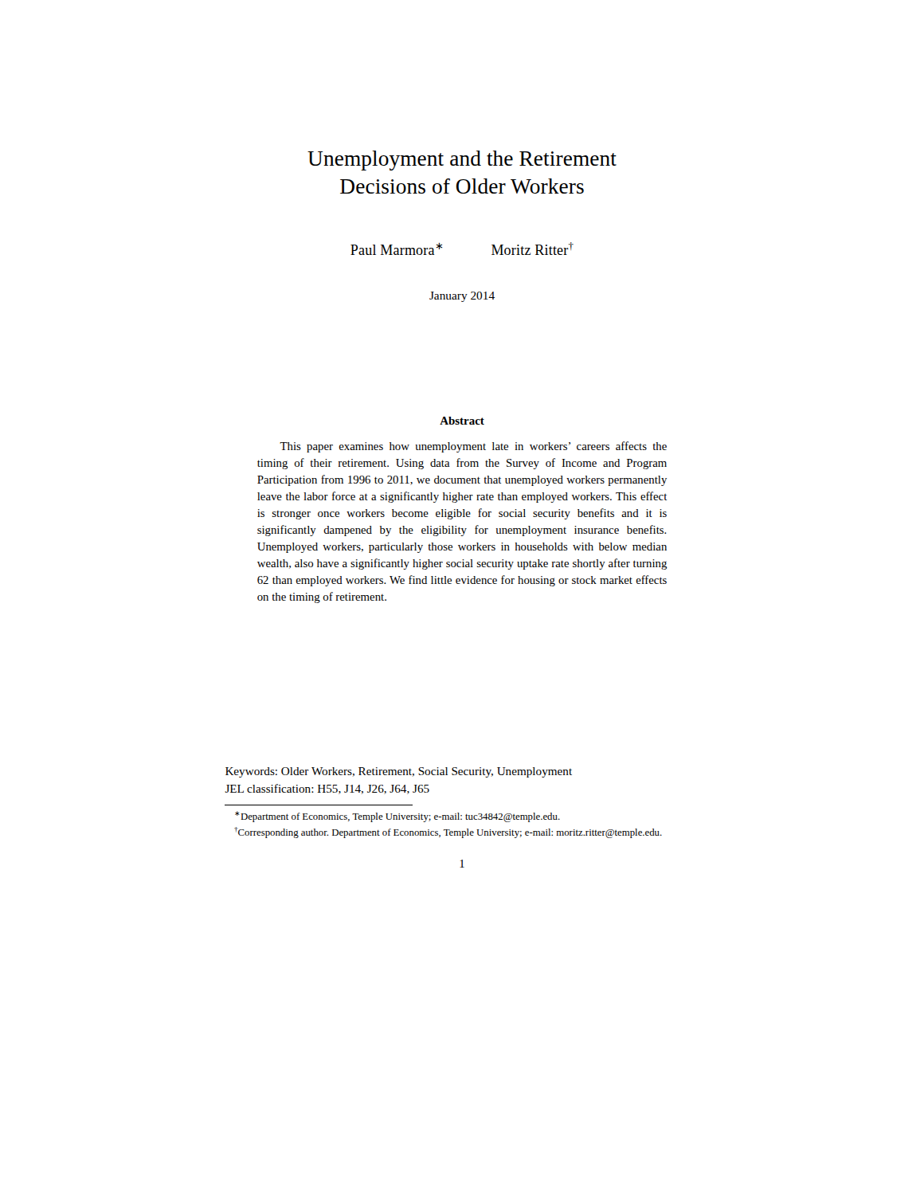Unemployment and the Retirement
Decisions of Older Workers
Paul Marmora∗ Moritz Ritter†
January 2014
Abstract
This paper examines how unemployment late in workers’ careers affects the timing of their retirement. Using data from the Survey of Income and Program Participation from 1996 to 2011, we document that unemployed workers permanently leave the labor force at a significantly higher rate than employed workers. This effect is stronger once workers become eligible for social security benefits and it is significantly dampened by the eligibility for unemployment insurance benefits. Unemployed workers, particularly those workers in households with below median wealth, also have a significantly higher social security uptake rate shortly after turning 62 than employed workers. We find little evidence for housing or stock market effects on the timing of retirement.
Keywords: Older Workers, Retirement, Social Security, Unemployment
JEL classification: H55, J14, J26, J64, J65
∗Department of Economics, Temple University; e-mail: tuc34842@temple.edu.
†Corresponding author. Department of Economics, Temple University; e-mail: moritz.ritter@temple.edu.
1